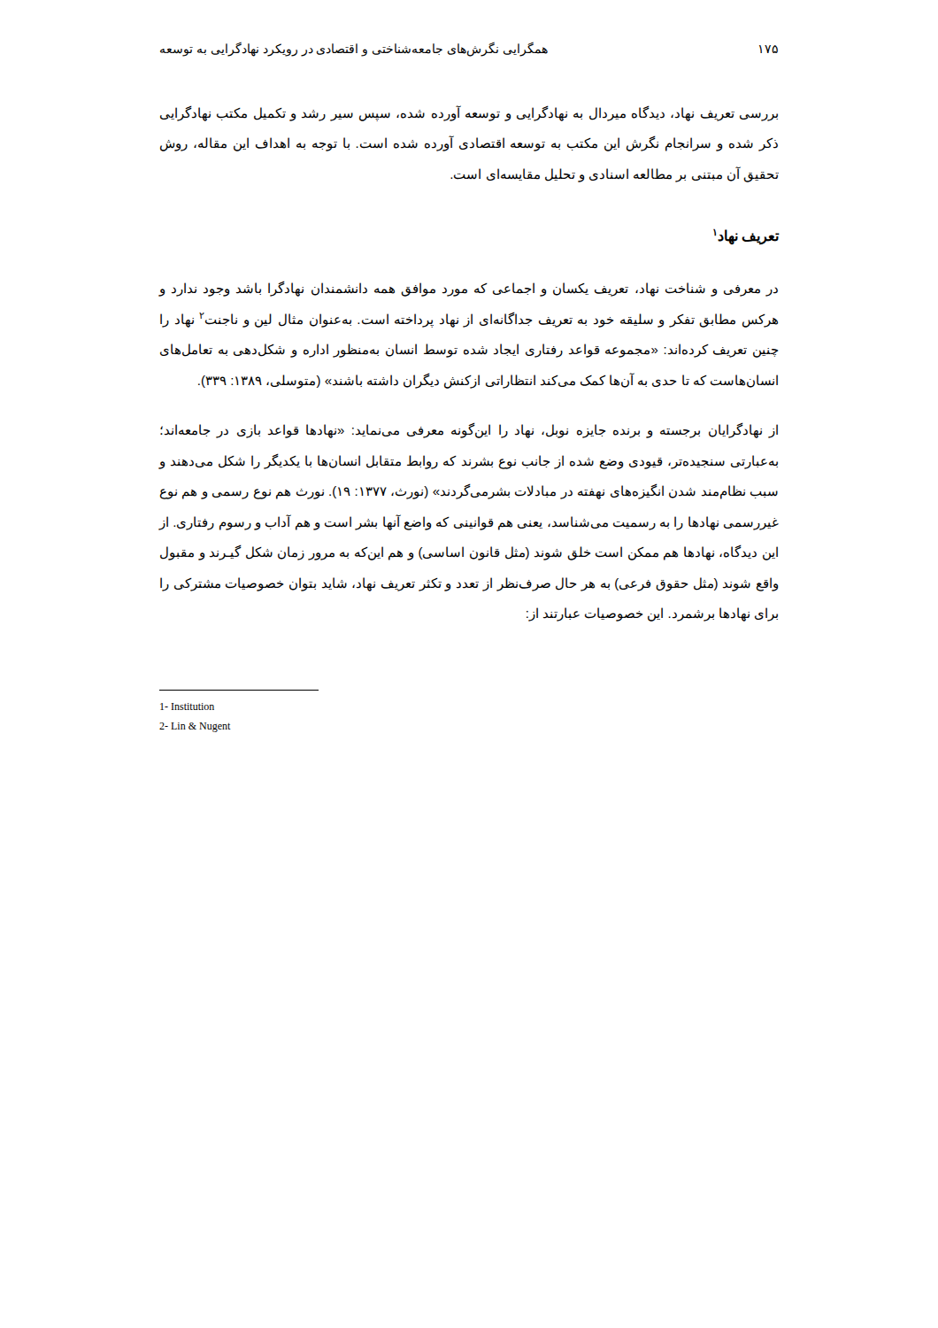۱۷۵ همگرایی نگرش‌های جامعه‌شناختی و اقتصادی در رویکرد نهادگرایی به توسعه
بررسی تعریف نهاد، دیدگاه میردال به نهادگرایی و توسعه آورده شده، سپس سیر رشد و تکمیل مکتب نهادگرایی ذکر شده و سرانجام نگرش این مکتب به توسعه اقتصادی آورده شده است. با توجه به اهداف این مقاله، روش تحقیق آن مبتنی بر مطالعه اسنادی و تحلیل مقایسه‌ای است.
تعریف نهاد۱
در معرفی و شناخت نهاد، تعریف یکسان و اجماعی که مورد موافق همه دانشمندان نهادگرا باشد وجود ندارد و هرکس مطابق تفکر و سلیقه خود به تعریف جداگانه‌ای از نهاد پرداخته است. به‌عنوان مثال لین و ناجنت۲ نهاد را چنین تعریف کرده‌اند: «مجموعه قواعد رفتاری ایجاد شده توسط انسان به‌منظور اداره و شکل‌دهی به تعامل‌های انسان‌هاست که تا حدی به آن‌ها کمک می‌کند انتظاراتی ازکنش دیگران داشته باشند» (متوسلی، ۱۳۸۹: ۳۳۹).
از نهادگرایان برجسته و برنده جایزه نوبل، نهاد را این‌گونه معرفی می‌نماید: «نهادها قواعد بازی در جامعه‌اند؛ به‌عبارتی سنجیده‌تر، قیودی وضع شده از جانب نوع بشرند که روابط متقابل انسان‌ها با یکدیگر را شکل می‌دهند و سبب نظام‌مند شدن انگیزه‌های نهفته در مبادلات بشرمی‌گردند» (نورث، ۱۳۷۷: ۱۹). نورث هم نوع رسمی و هم نوع غیررسمی نهادها را به رسمیت می‌شناسد، یعنی هم قوانینی که واضع آنها بشر است و هم آداب و رسوم رفتاری. از این دیدگاه، نهادها هم ممکن است خلق شوند (مثل قانون اساسی) و هم این‌که به مرور زمان شکل گیـرند و مقبول واقع شوند (مثل حقوق فرعی) به هر حال صرف‌نظر از تعدد و تکثر تعریف نهاد، شاید بتوان خصوصیات مشترکی را برای نهادها برشمرد. این خصوصیات عبارتند از:
1- Institution
2- Lin & Nugent